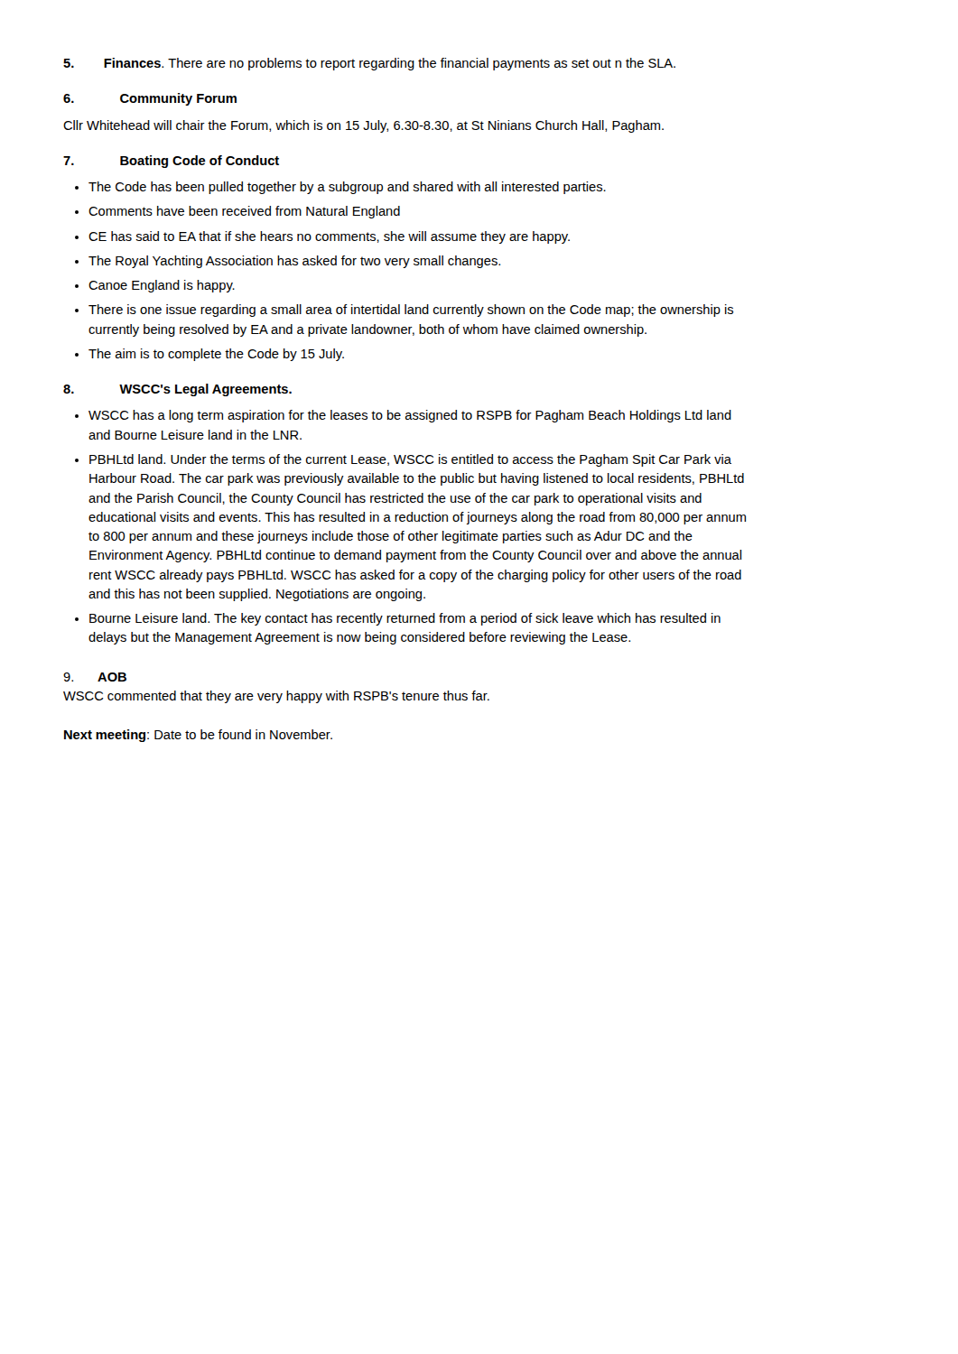5. Finances. There are no problems to report regarding the financial payments as set out n the SLA.
6. Community Forum
Cllr Whitehead will chair the Forum, which is on 15 July, 6.30-8.30, at St Ninians Church Hall, Pagham.
7. Boating Code of Conduct
The Code has been pulled together by a subgroup and shared with all interested parties.
Comments have been received from Natural England
CE has said to EA that if she hears no comments, she will assume they are happy.
The Royal Yachting Association has asked for two very small changes.
Canoe England is happy.
There is one issue regarding a small area of intertidal land currently shown on the Code map; the ownership is currently being resolved by EA and a private landowner, both of whom have claimed ownership.
The aim is to complete the Code by 15 July.
8. WSCC's Legal Agreements.
WSCC has a long term aspiration for the leases to be assigned to RSPB for Pagham Beach Holdings Ltd land and Bourne Leisure land in the LNR.
PBHLtd land. Under the terms of the current Lease, WSCC is entitled to access the Pagham Spit Car Park via Harbour Road. The car park was previously available to the public but having listened to local residents, PBHLtd and the Parish Council, the County Council has restricted the use of the car park to operational visits and educational visits and events. This has resulted in a reduction of journeys along the road from 80,000 per annum to 800 per annum and these journeys include those of other legitimate parties such as Adur DC and the Environment Agency. PBHLtd continue to demand payment from the County Council over and above the annual rent WSCC already pays PBHLtd. WSCC has asked for a copy of the charging policy for other users of the road and this has not been supplied. Negotiations are ongoing.
Bourne Leisure land. The key contact has recently returned from a period of sick leave which has resulted in delays but the Management Agreement is now being considered before reviewing the Lease.
9. AOB
WSCC commented that they are very happy with RSPB's tenure thus far.
Next meeting: Date to be found in November.